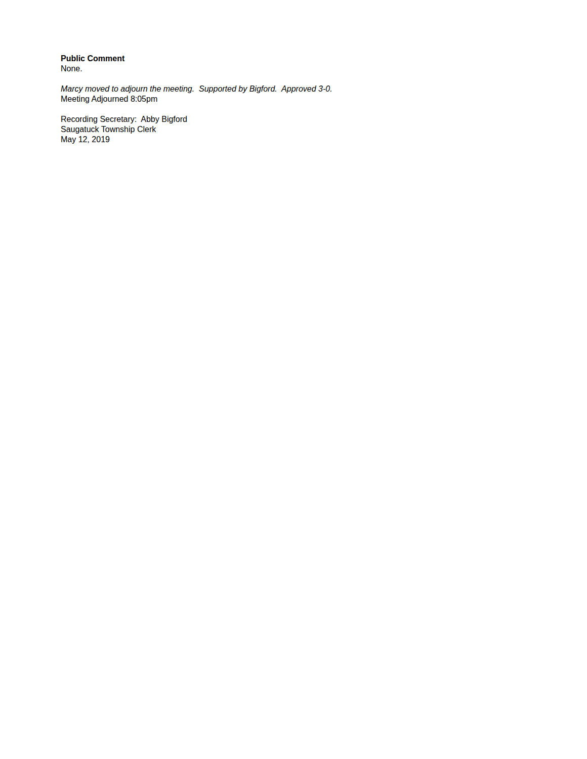Public Comment
None.
Marcy moved to adjourn the meeting. Supported by Bigford. Approved 3-0.
Meeting Adjourned 8:05pm
Recording Secretary: Abby Bigford
Saugatuck Township Clerk
May 12, 2019